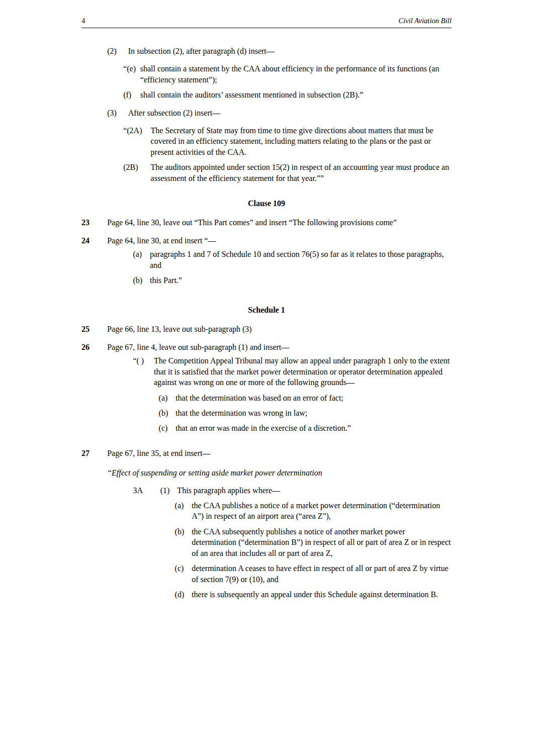4 Civil Aviation Bill
(2) In subsection (2), after paragraph (d) insert—
“(e) shall contain a statement by the CAA about efficiency in the performance of its functions (an “efficiency statement”);
(f) shall contain the auditors’ assessment mentioned in subsection (2B).”
(3) After subsection (2) insert—
“(2A) The Secretary of State may from time to time give directions about matters that must be covered in an efficiency statement, including matters relating to the plans or the past or present activities of the CAA.
(2B) The auditors appointed under section 15(2) in respect of an accounting year must produce an assessment of the efficiency statement for that year.””
Clause 109
23
Page 64, line 30, leave out “This Part comes” and insert “The following provisions come”
24
Page 64, line 30, at end insert “—
(a) paragraphs 1 and 7 of Schedule 10 and section 76(5) so far as it relates to those paragraphs, and
(b) this Part.”
Schedule 1
25
Page 66, line 13, leave out sub-paragraph (3)
26
Page 67, line 4, leave out sub-paragraph (1) and insert—
“( ) The Competition Appeal Tribunal may allow an appeal under paragraph 1 only to the extent that it is satisfied that the market power determination or operator determination appealed against was wrong on one or more of the following grounds—
(a) that the determination was based on an error of fact;
(b) that the determination was wrong in law;
(c) that an error was made in the exercise of a discretion.”
27
Page 67, line 35, at end insert—
“Effect of suspending or setting aside market power determination
3A (1) This paragraph applies where—
(a) the CAA publishes a notice of a market power determination (“determination A”) in respect of an airport area (“area Z”),
(b) the CAA subsequently publishes a notice of another market power determination (“determination B”) in respect of all or part of area Z or in respect of an area that includes all or part of area Z,
(c) determination A ceases to have effect in respect of all or part of area Z by virtue of section 7(9) or (10), and
(d) there is subsequently an appeal under this Schedule against determination B.